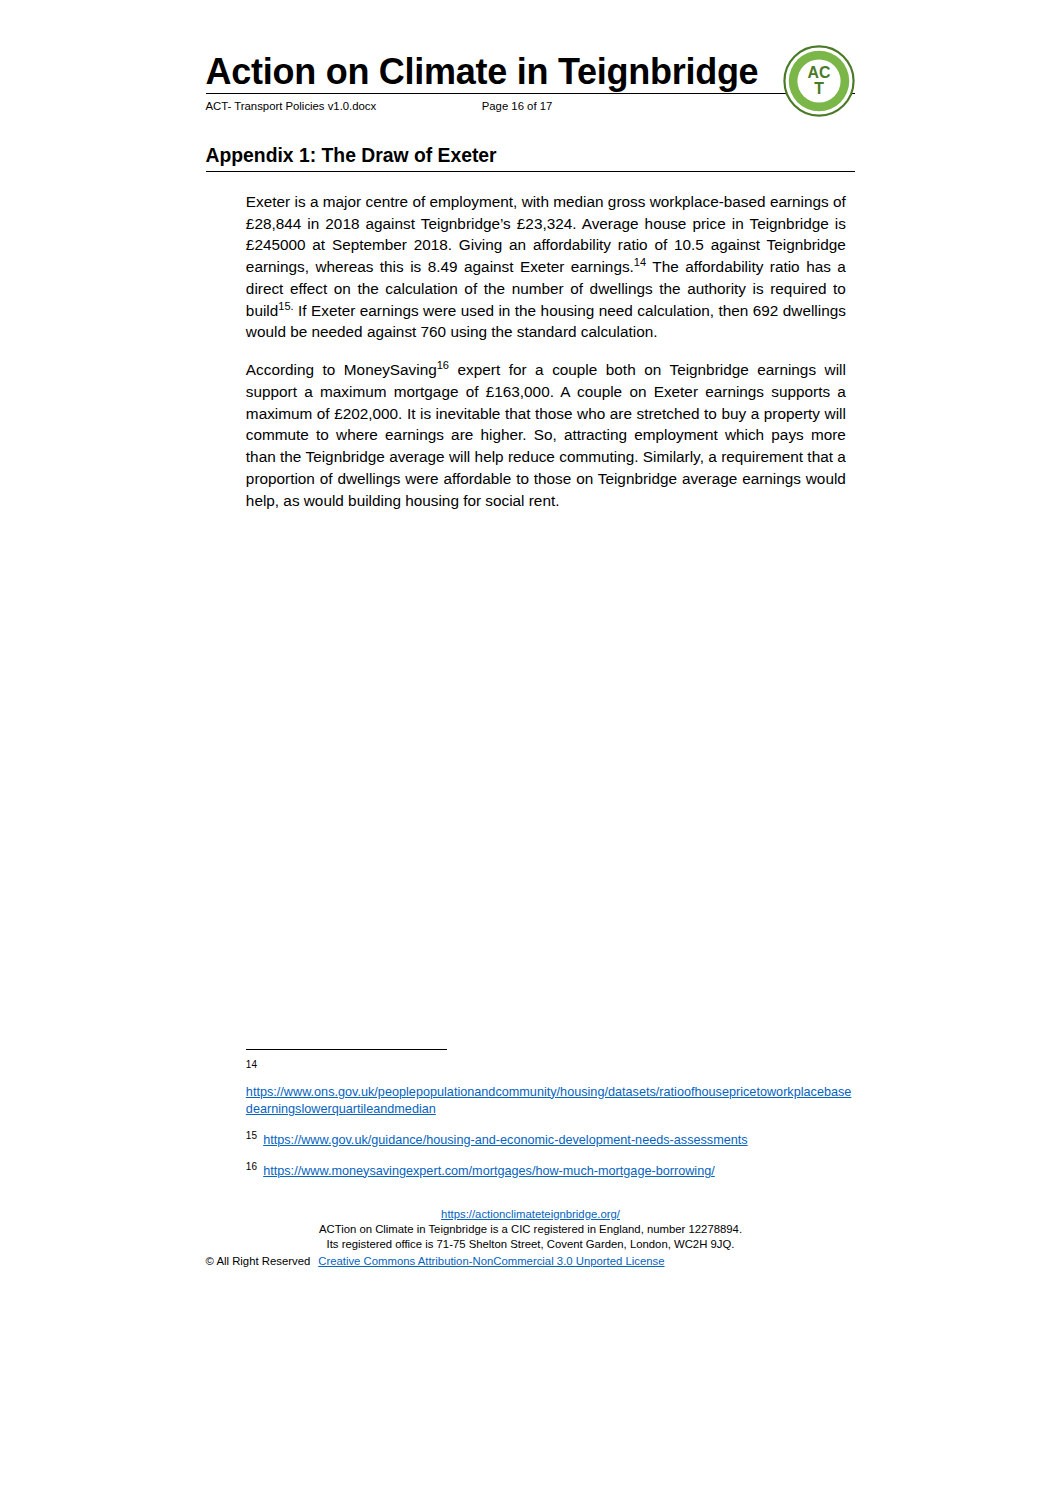AC T
Action on Climate in Teignbridge
ACT- Transport Policies v1.0.docx Page 16 of 17
Appendix 1: The Draw of Exeter
Exeter is a major centre of employment, with median gross workplace-based earnings of £28,844 in 2018 against Teignbridge’s £23,324. Average house price in Teignbridge is £245000 at September 2018. Giving an affordability ratio of 10.5 against Teignbridge earnings, whereas this is 8.49 against Exeter earnings.14 The affordability ratio has a direct effect on the calculation of the number of dwellings the authority is required to build15. If Exeter earnings were used in the housing need calculation, then 692 dwellings would be needed against 760 using the standard calculation.
According to MoneySaving16 expert for a couple both on Teignbridge earnings will support a maximum mortgage of £163,000. A couple on Exeter earnings supports a maximum of £202,000. It is inevitable that those who are stretched to buy a property will commute to where earnings are higher. So, attracting employment which pays more than the Teignbridge average will help reduce commuting. Similarly, a requirement that a proportion of dwellings were affordable to those on Teignbridge average earnings would help, as would building housing for social rent.
14 https://www.ons.gov.uk/peoplepopulationandcommunity/housing/datasets/ratioofhousepricetoworkplacebasedearningslowerquartileandmedian
15 https://www.gov.uk/guidance/housing-and-economic-development-needs-assessments
16 https://www.moneysavingexpert.com/mortgages/how-much-mortgage-borrowing/
https://actionclimateteignbridge.org/
ACTion on Climate in Teignbridge is a CIC registered in England, number 12278894.
Its registered office is 71-75 Shelton Street, Covent Garden, London, WC2H 9JQ.
© All Right Reserved Creative Commons Attribution-NonCommercial 3.0 Unported License